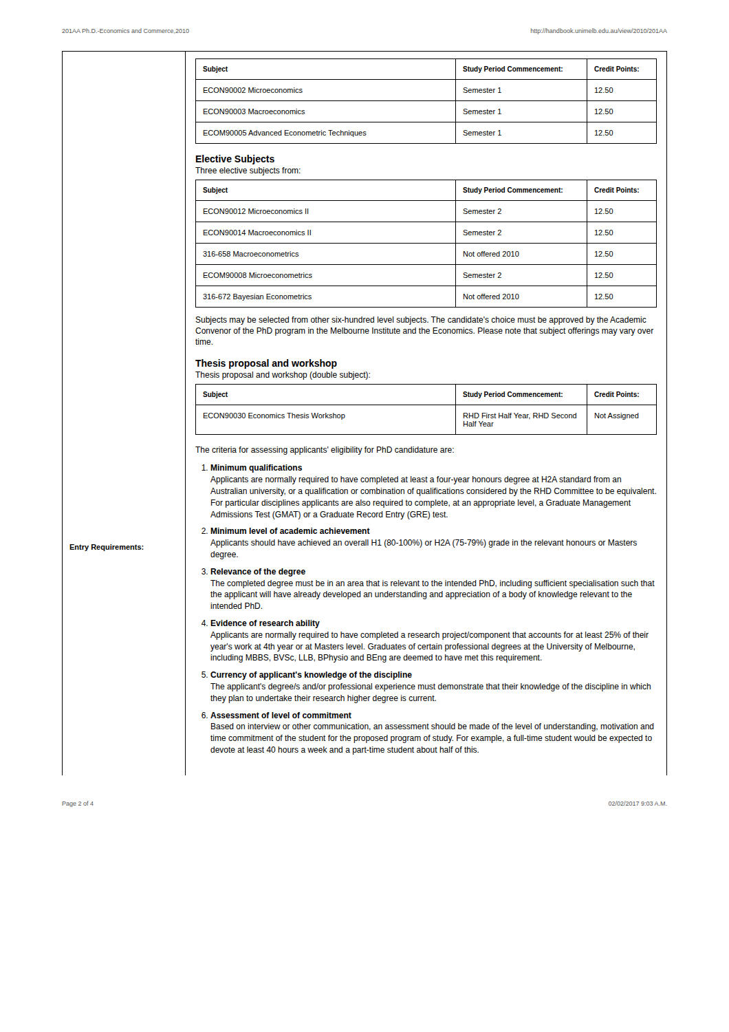201AA Ph.D.-Economics and Commerce,2010
http://handbook.unimelb.edu.au/view/2010/201AA
Entry Requirements:
| Subject | Study Period Commencement: | Credit Points: |
| --- | --- | --- |
| ECON90002 Microeconomics | Semester 1 | 12.50 |
| ECON90003 Macroeconomics | Semester 1 | 12.50 |
| ECOM90005 Advanced Econometric Techniques | Semester 1 | 12.50 |
Elective Subjects
Three elective subjects from:
| Subject | Study Period Commencement: | Credit Points: |
| --- | --- | --- |
| ECON90012 Microeconomics II | Semester 2 | 12.50 |
| ECON90014 Macroeconomics II | Semester 2 | 12.50 |
| 316-658 Macroeconometrics | Not offered 2010 | 12.50 |
| ECOM90008 Microeconometrics | Semester 2 | 12.50 |
| 316-672 Bayesian Econometrics | Not offered 2010 | 12.50 |
Subjects may be selected from other six-hundred level subjects. The candidate's choice must be approved by the Academic Convenor of the PhD program in the Melbourne Institute and the Economics. Please note that subject offerings may vary over time.
Thesis proposal and workshop
Thesis proposal and workshop (double subject):
| Subject | Study Period Commencement: | Credit Points: |
| --- | --- | --- |
| ECON90030 Economics Thesis Workshop | RHD First Half Year, RHD Second Half Year | Not Assigned |
The criteria for assessing applicants' eligibility for PhD candidature are:
Minimum qualifications
Applicants are normally required to have completed at least a four-year honours degree at H2A standard from an Australian university, or a qualification or combination of qualifications considered by the RHD Committee to be equivalent. For particular disciplines applicants are also required to complete, at an appropriate level, a Graduate Management Admissions Test (GMAT) or a Graduate Record Entry (GRE) test.
Minimum level of academic achievement
Applicants should have achieved an overall H1 (80-100%) or H2A (75-79%) grade in the relevant honours or Masters degree.
Relevance of the degree
The completed degree must be in an area that is relevant to the intended PhD, including sufficient specialisation such that the applicant will have already developed an understanding and appreciation of a body of knowledge relevant to the intended PhD.
Evidence of research ability
Applicants are normally required to have completed a research project/component that accounts for at least 25% of their year's work at 4th year or at Masters level. Graduates of certain professional degrees at the University of Melbourne, including MBBS, BVSc, LLB, BPhysio and BEng are deemed to have met this requirement.
Currency of applicant's knowledge of the discipline
The applicant's degree/s and/or professional experience must demonstrate that their knowledge of the discipline in which they plan to undertake their research higher degree is current.
Assessment of level of commitment
Based on interview or other communication, an assessment should be made of the level of understanding, motivation and time commitment of the student for the proposed program of study. For example, a full-time student would be expected to devote at least 40 hours a week and a part-time student about half of this.
Page 2 of 4
02/02/2017 9:03 A.M.